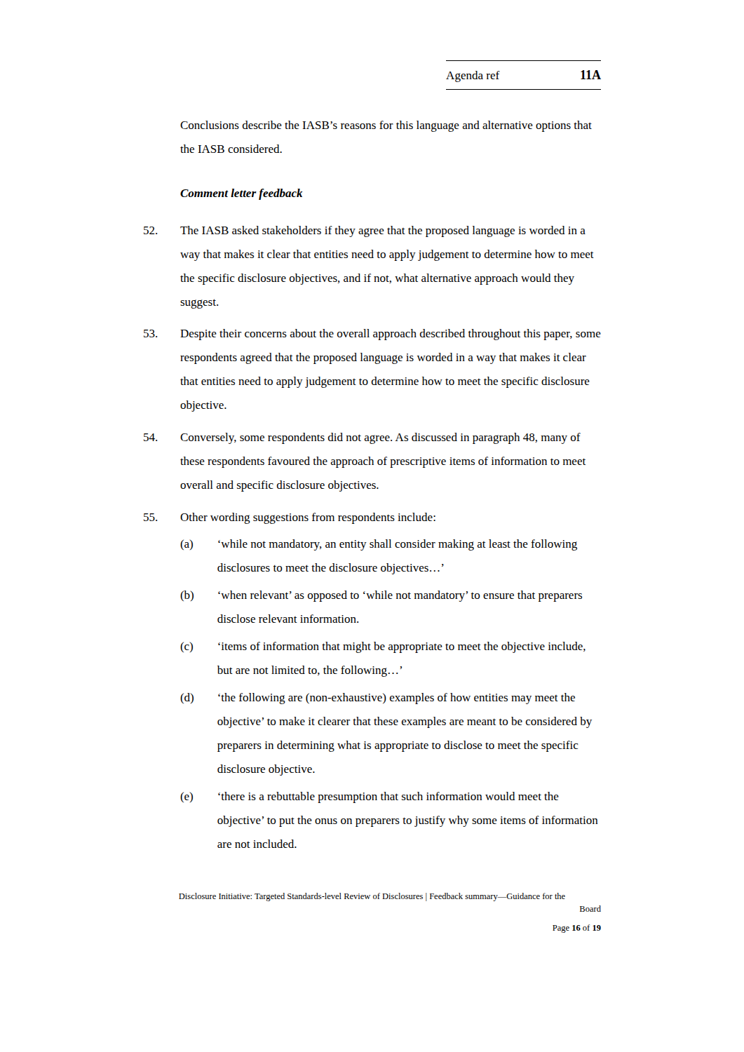Agenda ref 11A
Conclusions describe the IASB’s reasons for this language and alternative options that the IASB considered.
Comment letter feedback
52. The IASB asked stakeholders if they agree that the proposed language is worded in a way that makes it clear that entities need to apply judgement to determine how to meet the specific disclosure objectives, and if not, what alternative approach would they suggest.
53. Despite their concerns about the overall approach described throughout this paper, some respondents agreed that the proposed language is worded in a way that makes it clear that entities need to apply judgement to determine how to meet the specific disclosure objective.
54. Conversely, some respondents did not agree. As discussed in paragraph 48, many of these respondents favoured the approach of prescriptive items of information to meet overall and specific disclosure objectives.
55. Other wording suggestions from respondents include:
(a) ‘while not mandatory, an entity shall consider making at least the following disclosures to meet the disclosure objectives…’
(b) ‘when relevant’ as opposed to ‘while not mandatory’ to ensure that preparers disclose relevant information.
(c) ‘items of information that might be appropriate to meet the objective include, but are not limited to, the following…’
(d) ‘the following are (non-exhaustive) examples of how entities may meet the objective’ to make it clearer that these examples are meant to be considered by preparers in determining what is appropriate to disclose to meet the specific disclosure objective.
(e) ‘there is a rebuttable presumption that such information would meet the objective’ to put the onus on preparers to justify why some items of information are not included.
Disclosure Initiative: Targeted Standards-level Review of Disclosures | Feedback summary—Guidance for the
Board
Page 16 of 19